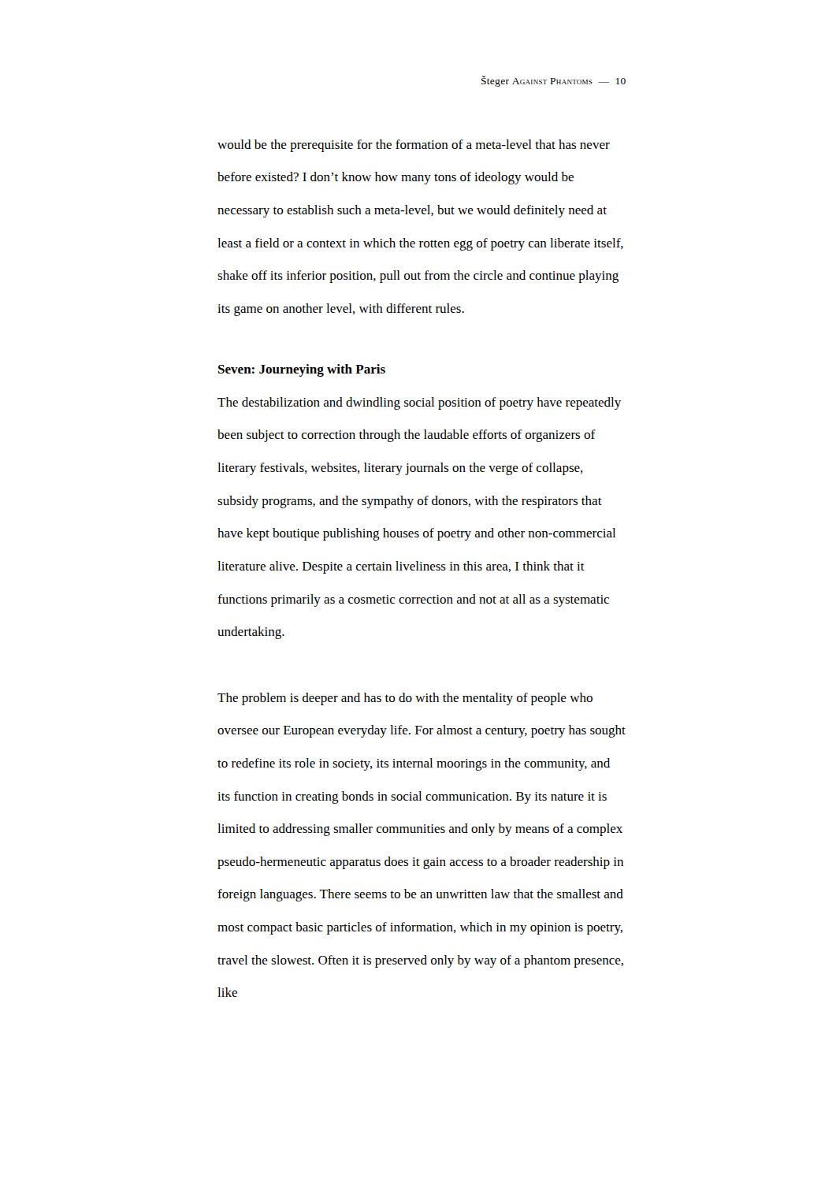Šteger Against Phantoms — 10
would be the prerequisite for the formation of a meta-level that has never before existed? I don’t know how many tons of ideology would be necessary to establish such a meta-level, but we would definitely need at least a field or a context in which the rotten egg of poetry can liberate itself, shake off its inferior position, pull out from the circle and continue playing its game on another level, with different rules.
Seven: Journeying with Paris
The destabilization and dwindling social position of poetry have repeatedly been subject to correction through the laudable efforts of organizers of literary festivals, websites, literary journals on the verge of collapse, subsidy programs, and the sympathy of donors, with the respirators that have kept boutique publishing houses of poetry and other non-commercial literature alive. Despite a certain liveliness in this area, I think that it functions primarily as a cosmetic correction and not at all as a systematic undertaking.
The problem is deeper and has to do with the mentality of people who oversee our European everyday life. For almost a century, poetry has sought to redefine its role in society, its internal moorings in the community, and its function in creating bonds in social communication. By its nature it is limited to addressing smaller communities and only by means of a complex pseudo-hermeneutic apparatus does it gain access to a broader readership in foreign languages. There seems to be an unwritten law that the smallest and most compact basic particles of information, which in my opinion is poetry, travel the slowest. Often it is preserved only by way of a phantom presence, like